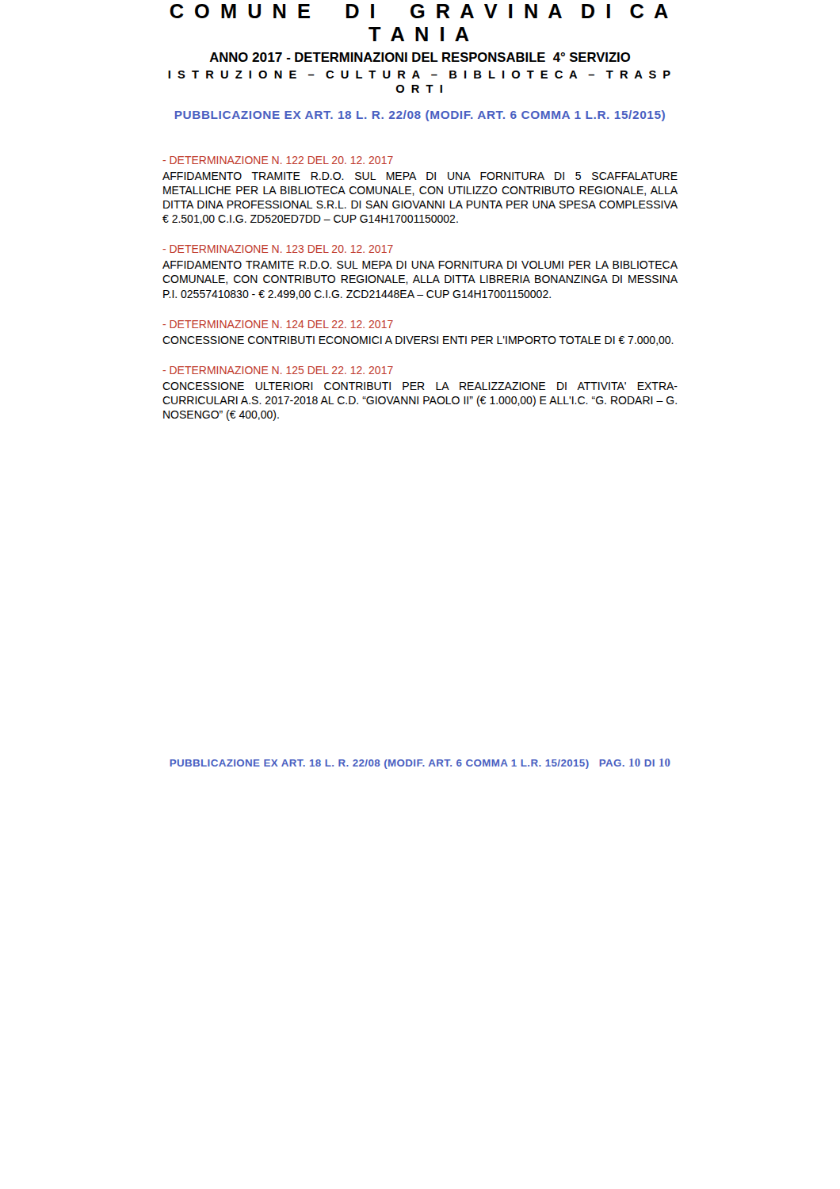C O M U N E D I G R A V I N A D I C A T A N I A
ANNO 2017 - DETERMINAZIONI DEL RESPONSABILE 4° SERVIZIO
I S T R U Z I O N E – C U L T U R A – B I B L I O T E C A – T R A S P O R T I
PUBBLICAZIONE EX ART. 18 L. R. 22/08 (MODIF. ART. 6 COMMA 1 L.R. 15/2015)
- DETERMINAZIONE N. 122 DEL 20. 12. 2017
AFFIDAMENTO TRAMITE R.D.O. SUL MEPA DI UNA FORNITURA DI 5 SCAFFALATURE METALLICHE PER LA BIBLIOTECA COMUNALE, CON UTILIZZO CONTRIBUTO REGIONALE, ALLA DITTA DINA PROFESSIONAL S.R.L. DI SAN GIOVANNI LA PUNTA PER UNA SPESA COMPLESSIVA € 2.501,00 C.I.G. ZD520ED7DD – CUP G14H17001150002.
- DETERMINAZIONE N. 123 DEL 20. 12. 2017
AFFIDAMENTO TRAMITE R.D.O. SUL MEPA DI UNA FORNITURA DI VOLUMI PER LA BIBLIOTECA COMUNALE, CON CONTRIBUTO REGIONALE, ALLA DITTA LIBRERIA BONANZINGA DI MESSINA P.I. 02557410830 - € 2.499,00 C.I.G. ZCD21448EA – CUP G14H17001150002.
- DETERMINAZIONE N. 124 DEL 22. 12. 2017
CONCESSIONE CONTRIBUTI ECONOMICI A DIVERSI ENTI PER L'IMPORTO TOTALE DI € 7.000,00.
- DETERMINAZIONE N. 125 DEL 22. 12. 2017
CONCESSIONE ULTERIORI CONTRIBUTI PER LA REALIZZAZIONE DI ATTIVITA' EXTRA-CURRICULARI A.S. 2017-2018 AL C.D. “GIOVANNI PAOLO II” (€ 1.000,00) E ALL'I.C. “G. RODARI – G. NOSENGO” (€ 400,00).
PUBBLICAZIONE EX ART. 18 L. R. 22/08 (MODIF. ART. 6 COMMA 1 L.R. 15/2015) PAG. 10 DI 10